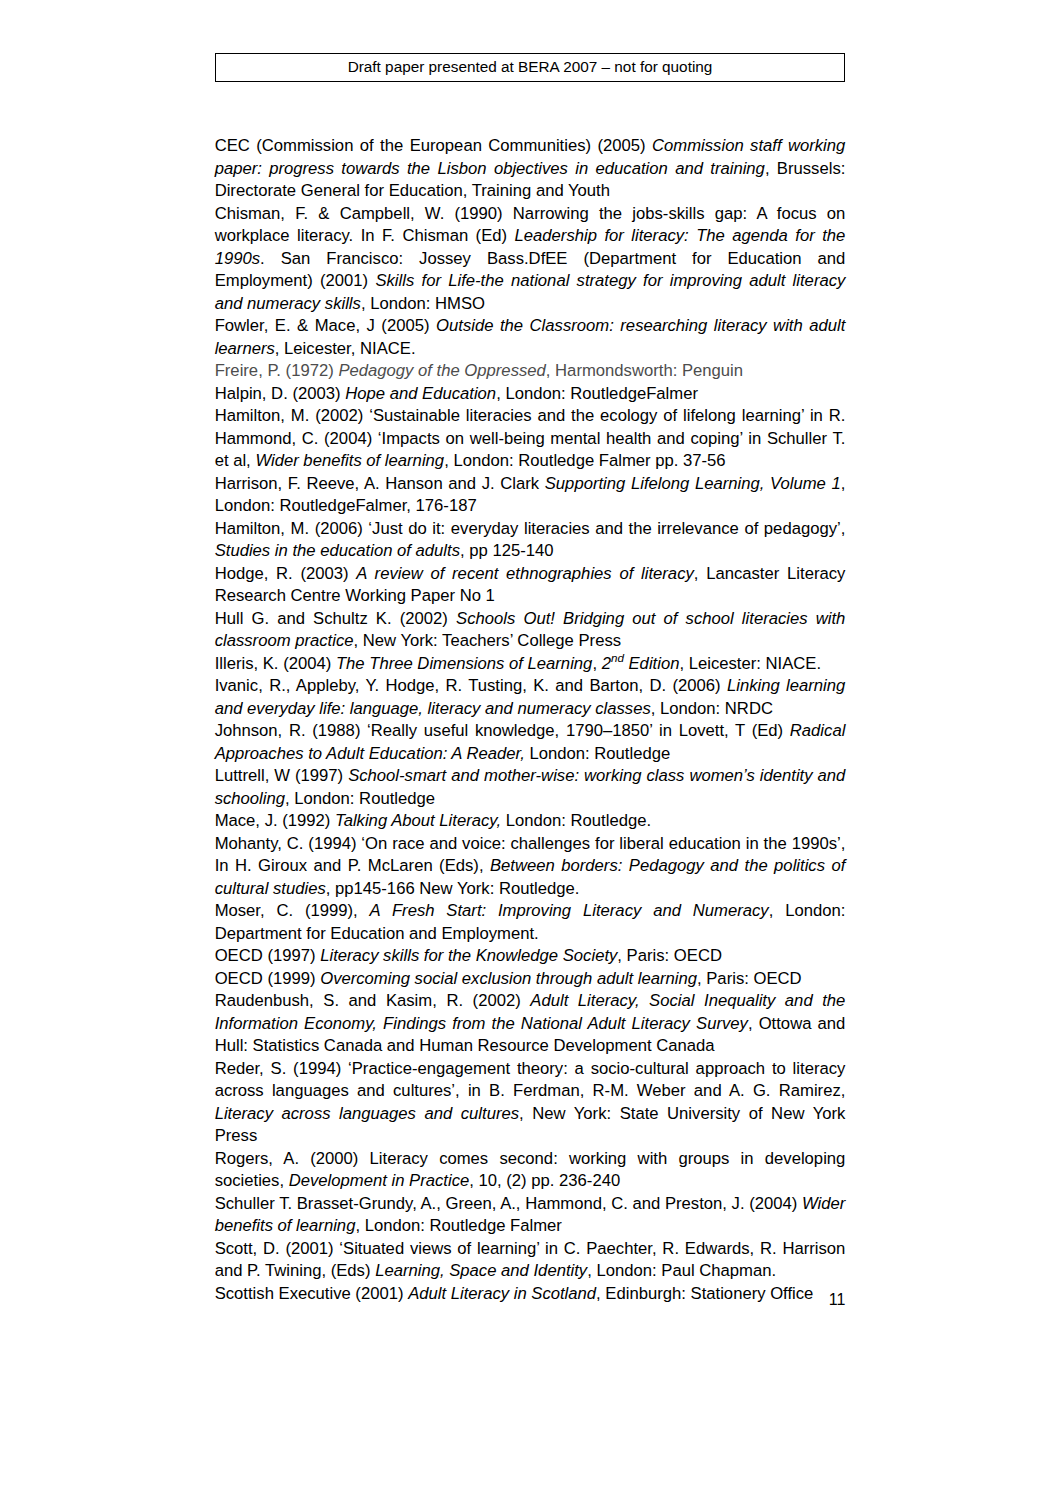Draft paper presented at BERA 2007 – not for quoting
CEC (Commission of the European Communities) (2005) Commission staff working paper: progress towards the Lisbon objectives in education and training, Brussels: Directorate General for Education, Training and Youth
Chisman, F. & Campbell, W. (1990) Narrowing the jobs-skills gap: A focus on workplace literacy. In F. Chisman (Ed) Leadership for literacy: The agenda for the 1990s. San Francisco: Jossey Bass.DfEE (Department for Education and Employment) (2001) Skills for Life-the national strategy for improving adult literacy and numeracy skills, London: HMSO
Fowler, E. & Mace, J (2005) Outside the Classroom: researching literacy with adult learners, Leicester, NIACE.
Freire, P. (1972) Pedagogy of the Oppressed, Harmondsworth: Penguin
Halpin, D. (2003) Hope and Education, London: RoutledgeFalmer
Hamilton, M. (2002) ‘Sustainable literacies and the ecology of lifelong learning’ in R. Hammond, C. (2004) ‘Impacts on well-being mental health and coping’ in Schuller T. et al, Wider benefits of learning, London: Routledge Falmer pp. 37-56
Harrison, F. Reeve, A. Hanson and J. Clark Supporting Lifelong Learning, Volume 1, London: RoutledgeFalmer, 176-187
Hamilton, M. (2006) ‘Just do it: everyday literacies and the irrelevance of pedagogy’, Studies in the education of adults, pp 125-140
Hodge, R. (2003) A review of recent ethnographies of literacy, Lancaster Literacy Research Centre Working Paper No 1
Hull G. and Schultz K. (2002) Schools Out! Bridging out of school literacies with classroom practice, New York: Teachers’ College Press
Illeris, K. (2004) The Three Dimensions of Learning, 2nd Edition, Leicester: NIACE.
Ivanic, R., Appleby, Y. Hodge, R. Tusting, K. and Barton, D. (2006) Linking learning and everyday life: language, literacy and numeracy classes, London: NRDC
Johnson, R. (1988) ‘Really useful knowledge, 1790–1850’ in Lovett, T (Ed) Radical Approaches to Adult Education: A Reader, London: Routledge
Luttrell, W (1997) School-smart and mother-wise: working class women’s identity and schooling, London: Routledge
Mace, J. (1992) Talking About Literacy, London: Routledge.
Mohanty, C. (1994) ‘On race and voice: challenges for liberal education in the 1990s’, In H. Giroux and P. McLaren (Eds), Between borders: Pedagogy and the politics of cultural studies, pp145-166 New York: Routledge.
Moser, C. (1999), A Fresh Start: Improving Literacy and Numeracy, London: Department for Education and Employment.
OECD (1997) Literacy skills for the Knowledge Society, Paris: OECD
OECD (1999) Overcoming social exclusion through adult learning, Paris: OECD
Raudenbush, S. and Kasim, R. (2002) Adult Literacy, Social Inequality and the Information Economy, Findings from the National Adult Literacy Survey, Ottowa and Hull: Statistics Canada and Human Resource Development Canada
Reder, S. (1994) ‘Practice-engagement theory: a socio-cultural approach to literacy across languages and cultures’, in B. Ferdman, R-M. Weber and A. G. Ramirez, Literacy across languages and cultures, New York: State University of New York Press
Rogers, A. (2000) Literacy comes second: working with groups in developing societies, Development in Practice, 10, (2) pp. 236-240
Schuller T. Brasset-Grundy, A., Green, A., Hammond, C. and Preston, J. (2004) Wider benefits of learning, London: Routledge Falmer
Scott, D. (2001) ‘Situated views of learning’ in C. Paechter, R. Edwards, R. Harrison and P. Twining, (Eds) Learning, Space and Identity, London: Paul Chapman.
Scottish Executive (2001) Adult Literacy in Scotland, Edinburgh: Stationery Office
11